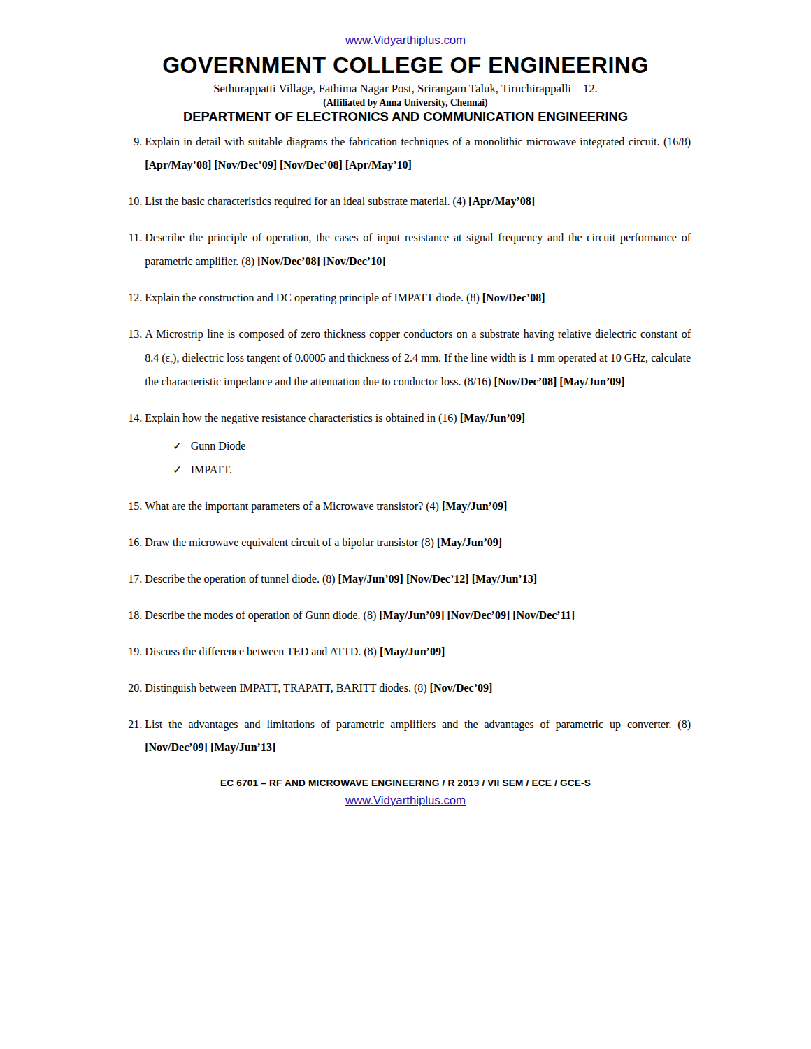www.Vidyarthiplus.com
Government College of Engineering
Sethurappatti Village, Fathima Nagar Post, Srirangam Taluk, Tiruchirappalli – 12.
(Affiliated by Anna University, Chennai)
Department of electronics and communication engineering
Explain in detail with suitable diagrams the fabrication techniques of a monolithic microwave integrated circuit. (16/8) [Apr/May’08] [Nov/Dec’09] [Nov/Dec’08] [Apr/May’10]
List the basic characteristics required for an ideal substrate material. (4) [Apr/May’08]
Describe the principle of operation, the cases of input resistance at signal frequency and the circuit performance of parametric amplifier. (8) [Nov/Dec’08] [Nov/Dec’10]
Explain the construction and DC operating principle of IMPATT diode. (8) [Nov/Dec’08]
A Microstrip line is composed of zero thickness copper conductors on a substrate having relative dielectric constant of 8.4 (εr), dielectric loss tangent of 0.0005 and thickness of 2.4 mm. If the line width is 1 mm operated at 10 GHz, calculate the characteristic impedance and the attenuation due to conductor loss. (8/16) [Nov/Dec’08] [May/Jun’09]
Explain how the negative resistance characteristics is obtained in (16) [May/Jun’09]
Gunn Diode
IMPATT.
What are the important parameters of a Microwave transistor? (4) [May/Jun’09]
Draw the microwave equivalent circuit of a bipolar transistor (8) [May/Jun’09]
Describe the operation of tunnel diode. (8) [May/Jun’09] [Nov/Dec’12] [May/Jun’13]
Describe the modes of operation of Gunn diode. (8) [May/Jun’09] [Nov/Dec’09] [Nov/Dec’11]
Discuss the difference between TED and ATTD. (8) [May/Jun’09]
Distinguish between IMPATT, TRAPATT, BARITT diodes. (8) [Nov/Dec’09]
List the advantages and limitations of parametric amplifiers and the advantages of parametric up converter. (8) [Nov/Dec’09] [May/Jun’13]
EC 6701 – RF and Microwave Engineering / R 2013 / VII Sem / ECE / GCE-S
www.Vidyarthiplus.com